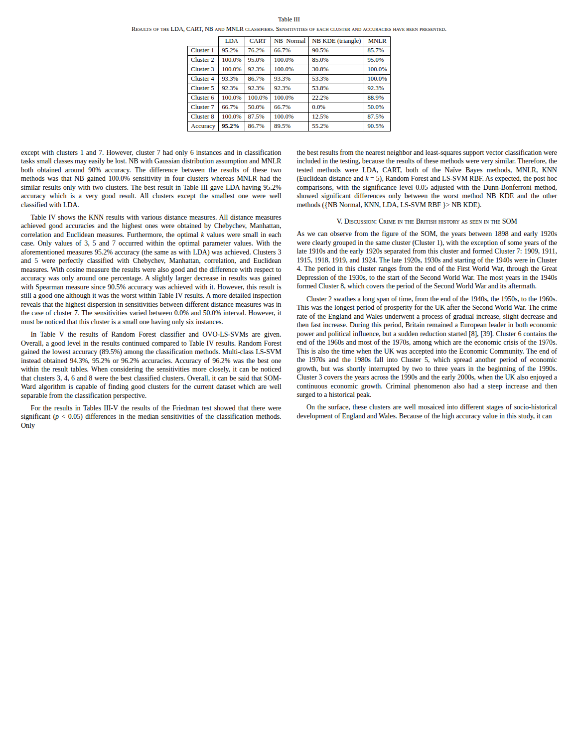Table III Results of the LDA, CART, NB and MNLR classifiers. Sensitivities of each cluster and accuracies have been presented.
| | LDA | CART | NB Normal | NB KDE (triangle) | MNLR |
| --- | --- | --- | --- | --- | --- |
| Cluster 1 | 95.2% | 76.2% | 66.7% | 90.5% | 85.7% |
| Cluster 2 | 100.0% | 95.0% | 100.0% | 85.0% | 95.0% |
| Cluster 3 | 100.0% | 92.3% | 100.0% | 30.8% | 100.0% |
| Cluster 4 | 93.3% | 86.7% | 93.3% | 53.3% | 100.0% |
| Cluster 5 | 92.3% | 92.3% | 92.3% | 53.8% | 92.3% |
| Cluster 6 | 100.0% | 100.0% | 100.0% | 22.2% | 88.9% |
| Cluster 7 | 66.7% | 50.0% | 66.7% | 0.0% | 50.0% |
| Cluster 8 | 100.0% | 87.5% | 100.0% | 12.5% | 87.5% |
| Accuracy | 95.2% | 86.7% | 89.5% | 55.2% | 90.5% |
except with clusters 1 and 7. However, cluster 7 had only 6 instances and in classification tasks small classes may easily be lost. NB with Gaussian distribution assumption and MNLR both obtained around 90% accuracy. The difference between the results of these two methods was that NB gained 100.0% sensitivity in four clusters whereas MNLR had the similar results only with two clusters. The best result in Table III gave LDA having 95.2% accuracy which is a very good result. All clusters except the smallest one were well classified with LDA.
Table IV shows the KNN results with various distance measures. All distance measures achieved good accuracies and the highest ones were obtained by Chebychev, Manhattan, correlation and Euclidean measures. Furthermore, the optimal k values were small in each case. Only values of 3, 5 and 7 occurred within the optimal parameter values. With the aforementioned measures 95.2% accuracy (the same as with LDA) was achieved. Clusters 3 and 5 were perfectly classified with Chebychev, Manhattan, correlation, and Euclidean measures. With cosine measure the results were also good and the difference with respect to accuracy was only around one percentage. A slightly larger decrease in results was gained with Spearman measure since 90.5% accuracy was achieved with it. However, this result is still a good one although it was the worst within Table IV results. A more detailed inspection reveals that the highest dispersion in sensitivities between different distance measures was in the case of cluster 7. The sensitivities varied between 0.0% and 50.0% interval. However, it must be noticed that this cluster is a small one having only six instances.
In Table V the results of Random Forest classifier and OVO-LS-SVMs are given. Overall, a good level in the results continued compared to Table IV results. Random Forest gained the lowest accuracy (89.5%) among the classification methods. Multi-class LS-SVM instead obtained 94.3%, 95.2% or 96.2% accuracies. Accuracy of 96.2% was the best one within the result tables. When considering the sensitivities more closely, it can be noticed that clusters 3, 4, 6 and 8 were the best classified clusters. Overall, it can be said that SOM-Ward algorithm is capable of finding good clusters for the current dataset which are well separable from the classification perspective.
For the results in Tables III-V the results of the Friedman test showed that there were significant (p < 0.05) differences in the median sensitivities of the classification methods. Only
the best results from the nearest neighbor and least-squares support vector classification were included in the testing, because the results of these methods were very similar. Therefore, the tested methods were LDA, CART, both of the Naïve Bayes methods, MNLR, KNN (Euclidean distance and k = 5), Random Forest and LS-SVM RBF. As expected, the post hoc comparisons, with the significance level 0.05 adjusted with the Dunn-Bonferroni method, showed significant differences only between the worst method NB KDE and the other methods ({NB Normal, KNN, LDA, LS-SVM RBF }> NB KDE).
V. Discussion: Crime in the British history as seen in the SOM
As we can observe from the figure of the SOM, the years between 1898 and early 1920s were clearly grouped in the same cluster (Cluster 1), with the exception of some years of the late 1910s and the early 1920s separated from this cluster and formed Cluster 7: 1909, 1911, 1915, 1918, 1919, and 1924. The late 1920s, 1930s and starting of the 1940s were in Cluster 4. The period in this cluster ranges from the end of the First World War, through the Great Depression of the 1930s, to the start of the Second World War. The most years in the 1940s formed Cluster 8, which covers the period of the Second World War and its aftermath.
Cluster 2 swathes a long span of time, from the end of the 1940s, the 1950s, to the 1960s. This was the longest period of prosperity for the UK after the Second World War. The crime rate of the England and Wales underwent a process of gradual increase, slight decrease and then fast increase. During this period, Britain remained a European leader in both economic power and political influence, but a sudden reduction started [8], [39]. Cluster 6 contains the end of the 1960s and most of the 1970s, among which are the economic crisis of the 1970s. This is also the time when the UK was accepted into the Economic Community. The end of the 1970s and the 1980s fall into Cluster 5, which spread another period of economic growth, but was shortly interrupted by two to three years in the beginning of the 1990s. Cluster 3 covers the years across the 1990s and the early 2000s, when the UK also enjoyed a continuous economic growth. Criminal phenomenon also had a steep increase and then surged to a historical peak.
On the surface, these clusters are well mosaiced into different stages of socio-historical development of England and Wales. Because of the high accuracy value in this study, it can